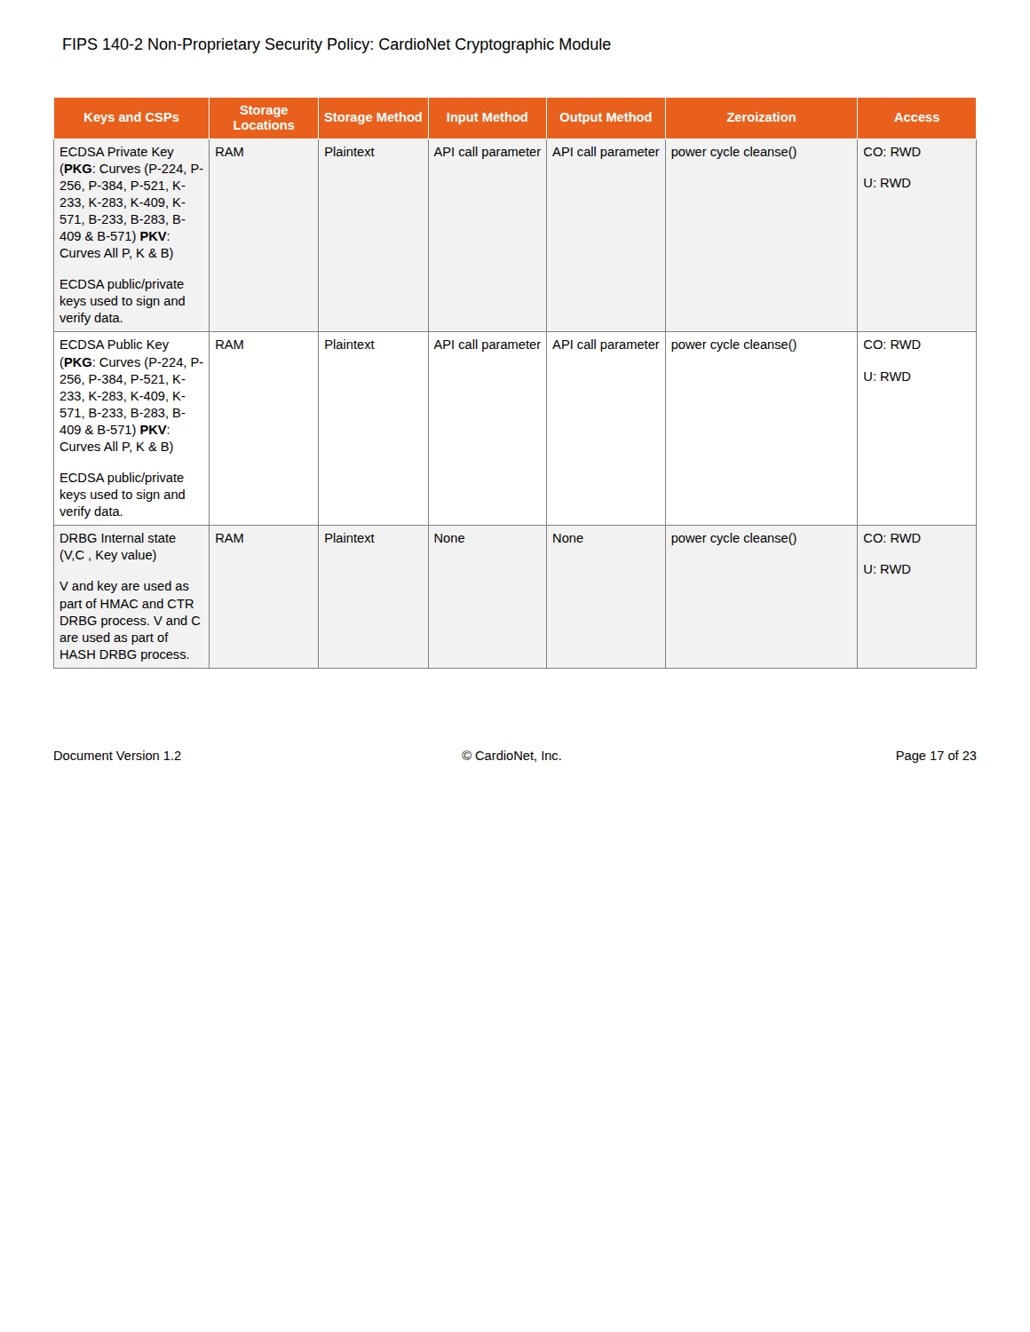FIPS 140-2 Non-Proprietary Security Policy: CardioNet Cryptographic Module
| Keys and CSPs | Storage Locations | Storage Method | Input Method | Output Method | Zeroization | Access |
| --- | --- | --- | --- | --- | --- | --- |
| ECDSA Private Key ( PKG : Curves (P-224, P-256, P-384, P-521, K-233, K-283, K-409, K-571, B-233, B-283, B-409 & B-571) PKV : Curves All P, K & B) ECDSA public/private keys used to sign and verify data. | RAM | Plaintext | API call parameter | API call parameter | power cycle cleanse() | CO: RWD U: RWD |
| ECDSA Public Key ( PKG : Curves (P-224, P-256, P-384, P-521, K-233, K-283, K-409, K-571, B-233, B-283, B-409 & B-571) PKV : Curves All P, K & B) ECDSA public/private keys used to sign and verify data. | RAM | Plaintext | API call parameter | API call parameter | power cycle cleanse() | CO: RWD U: RWD |
| DRBG Internal state (V,C , Key value) V and key are used as part of HMAC and CTR DRBG process. V and C are used as part of HASH DRBG process. | RAM | Plaintext | None | None | power cycle cleanse() | CO: RWD U: RWD |
Document Version 1.2
© CardioNet, Inc.
Page 17 of 23